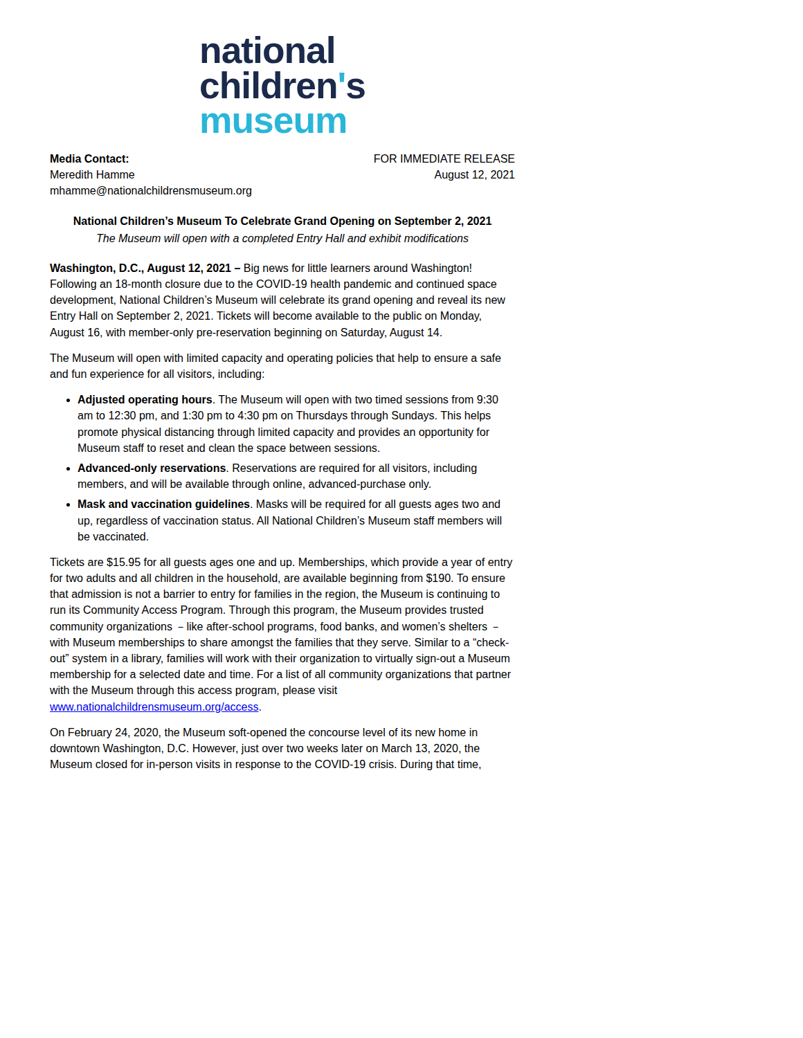national
children's
museum
| Media Contact: | FOR IMMEDIATE RELEASE |
| Meredith Hamme | August 12, 2021 |
| mhamme@nationalchildrensmuseum.org | |
National Children’s Museum To Celebrate Grand Opening on September 2, 2021
The Museum will open with a completed Entry Hall and exhibit modifications
Washington, D.C., August 12, 2021 – Big news for little learners around Washington! Following an 18-month closure due to the COVID-19 health pandemic and continued space development, National Children’s Museum will celebrate its grand opening and reveal its new Entry Hall on September 2, 2021. Tickets will become available to the public on Monday, August 16, with member-only pre-reservation beginning on Saturday, August 14.
The Museum will open with limited capacity and operating policies that help to ensure a safe and fun experience for all visitors, including:
Adjusted operating hours. The Museum will open with two timed sessions from 9:30 am to 12:30 pm, and 1:30 pm to 4:30 pm on Thursdays through Sundays. This helps promote physical distancing through limited capacity and provides an opportunity for Museum staff to reset and clean the space between sessions.
Advanced-only reservations. Reservations are required for all visitors, including members, and will be available through online, advanced-purchase only.
Mask and vaccination guidelines. Masks will be required for all guests ages two and up, regardless of vaccination status. All National Children’s Museum staff members will be vaccinated.
Tickets are $15.95 for all guests ages one and up. Memberships, which provide a year of entry for two adults and all children in the household, are available beginning from $190. To ensure that admission is not a barrier to entry for families in the region, the Museum is continuing to run its Community Access Program. Through this program, the Museum provides trusted community organizations －like after-school programs, food banks, and women’s shelters － with Museum memberships to share amongst the families that they serve. Similar to a “check-out” system in a library, families will work with their organization to virtually sign-out a Museum membership for a selected date and time. For a list of all community organizations that partner with the Museum through this access program, please visit www.nationalchildrensmuseum.org/access.
On February 24, 2020, the Museum soft-opened the concourse level of its new home in downtown Washington, D.C. However, just over two weeks later on March 13, 2020, the Museum closed for in-person visits in response to the COVID-19 crisis. During that time,